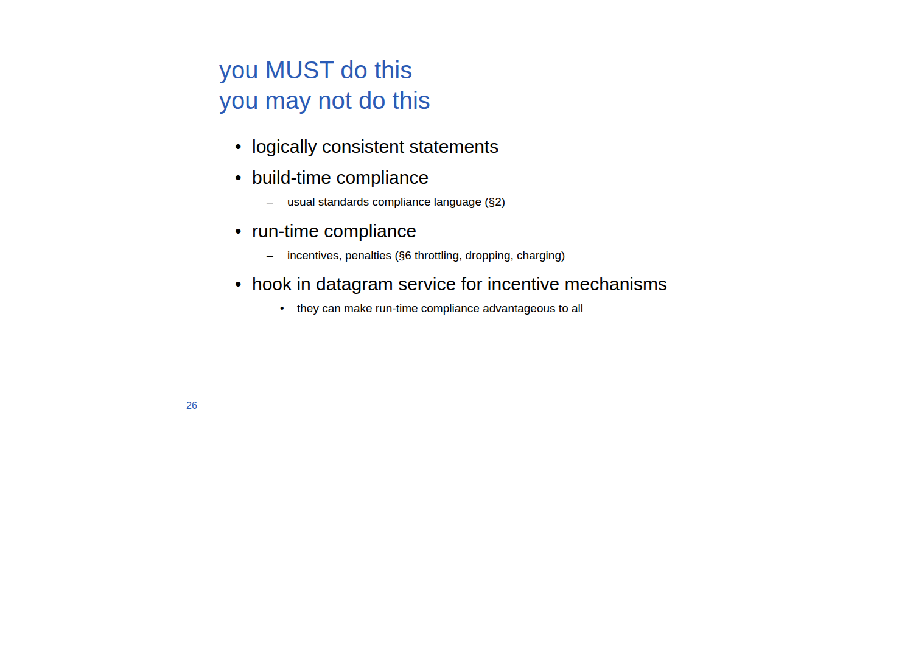you MUST do this
you may not do this
logically consistent statements
build-time compliance
usual standards compliance language (§2)
run-time compliance
incentives, penalties (§6 throttling, dropping, charging)
hook in datagram service for incentive mechanisms
they can make run-time compliance advantageous to all
26